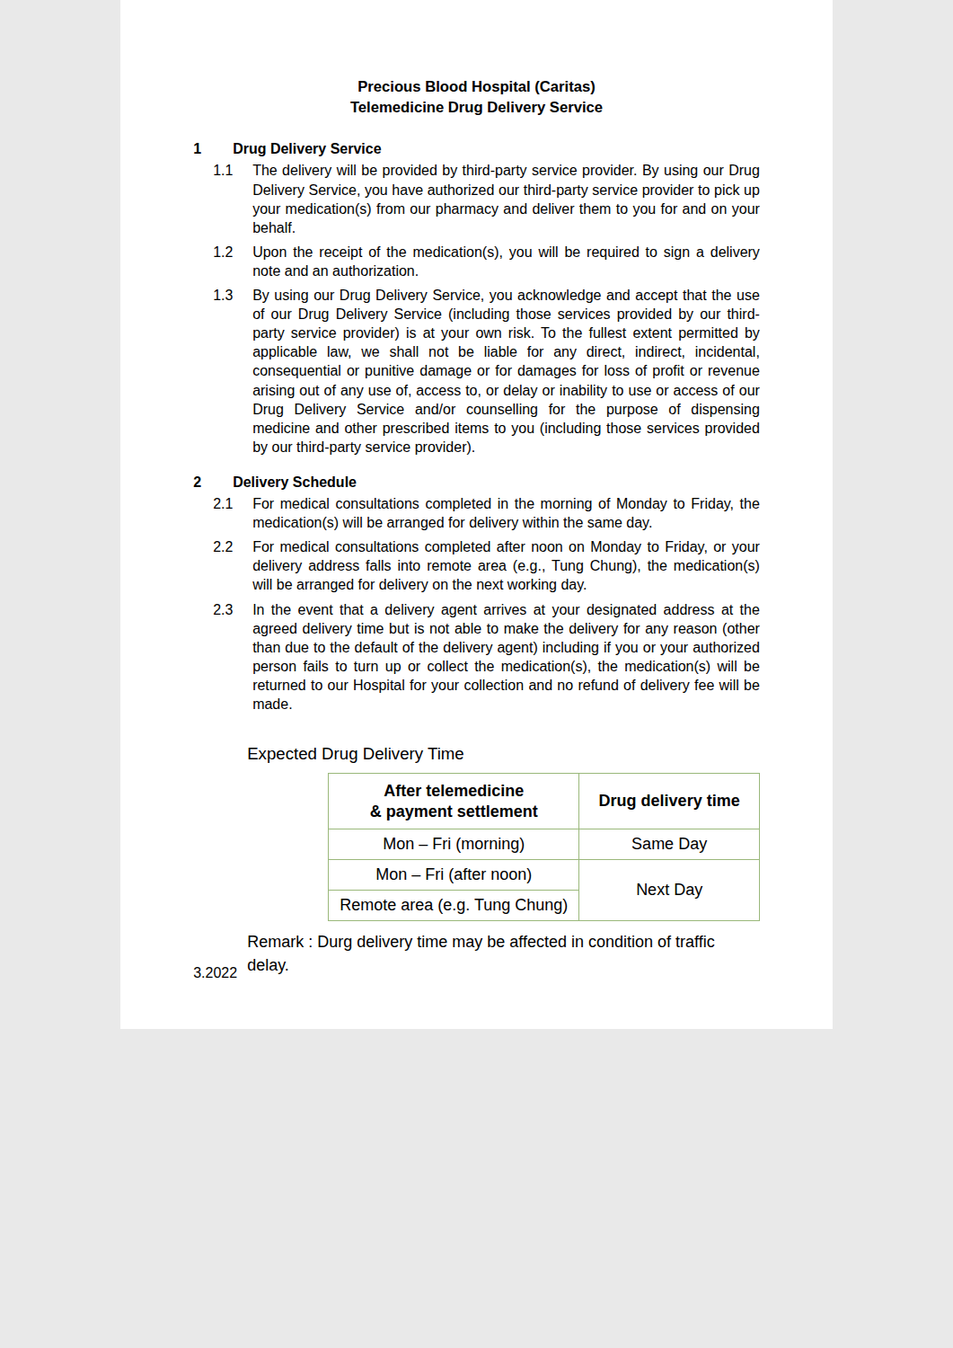Precious Blood Hospital (Caritas)
Telemedicine Drug Delivery Service
1 Drug Delivery Service
1.1 The delivery will be provided by third-party service provider. By using our Drug Delivery Service, you have authorized our third-party service provider to pick up your medication(s) from our pharmacy and deliver them to you for and on your behalf.
1.2 Upon the receipt of the medication(s), you will be required to sign a delivery note and an authorization.
1.3 By using our Drug Delivery Service, you acknowledge and accept that the use of our Drug Delivery Service (including those services provided by our third-party service provider) is at your own risk. To the fullest extent permitted by applicable law, we shall not be liable for any direct, indirect, incidental, consequential or punitive damage or for damages for loss of profit or revenue arising out of any use of, access to, or delay or inability to use or access of our Drug Delivery Service and/or counselling for the purpose of dispensing medicine and other prescribed items to you (including those services provided by our third-party service provider).
2 Delivery Schedule
2.1 For medical consultations completed in the morning of Monday to Friday, the medication(s) will be arranged for delivery within the same day.
2.2 For medical consultations completed after noon on Monday to Friday, or your delivery address falls into remote area (e.g., Tung Chung), the medication(s) will be arranged for delivery on the next working day.
2.3 In the event that a delivery agent arrives at your designated address at the agreed delivery time but is not able to make the delivery for any reason (other than due to the default of the delivery agent) including if you or your authorized person fails to turn up or collect the medication(s), the medication(s) will be returned to our Hospital for your collection and no refund of delivery fee will be made.
Expected Drug Delivery Time
| After telemedicine & payment settlement | Drug delivery time |
| Mon – Fri (morning) | Same Day |
| Mon – Fri (after noon) | Next Day |
| Remote area (e.g. Tung Chung) |
Remark : Durg delivery time may be affected in condition of traffic delay.
3.2022